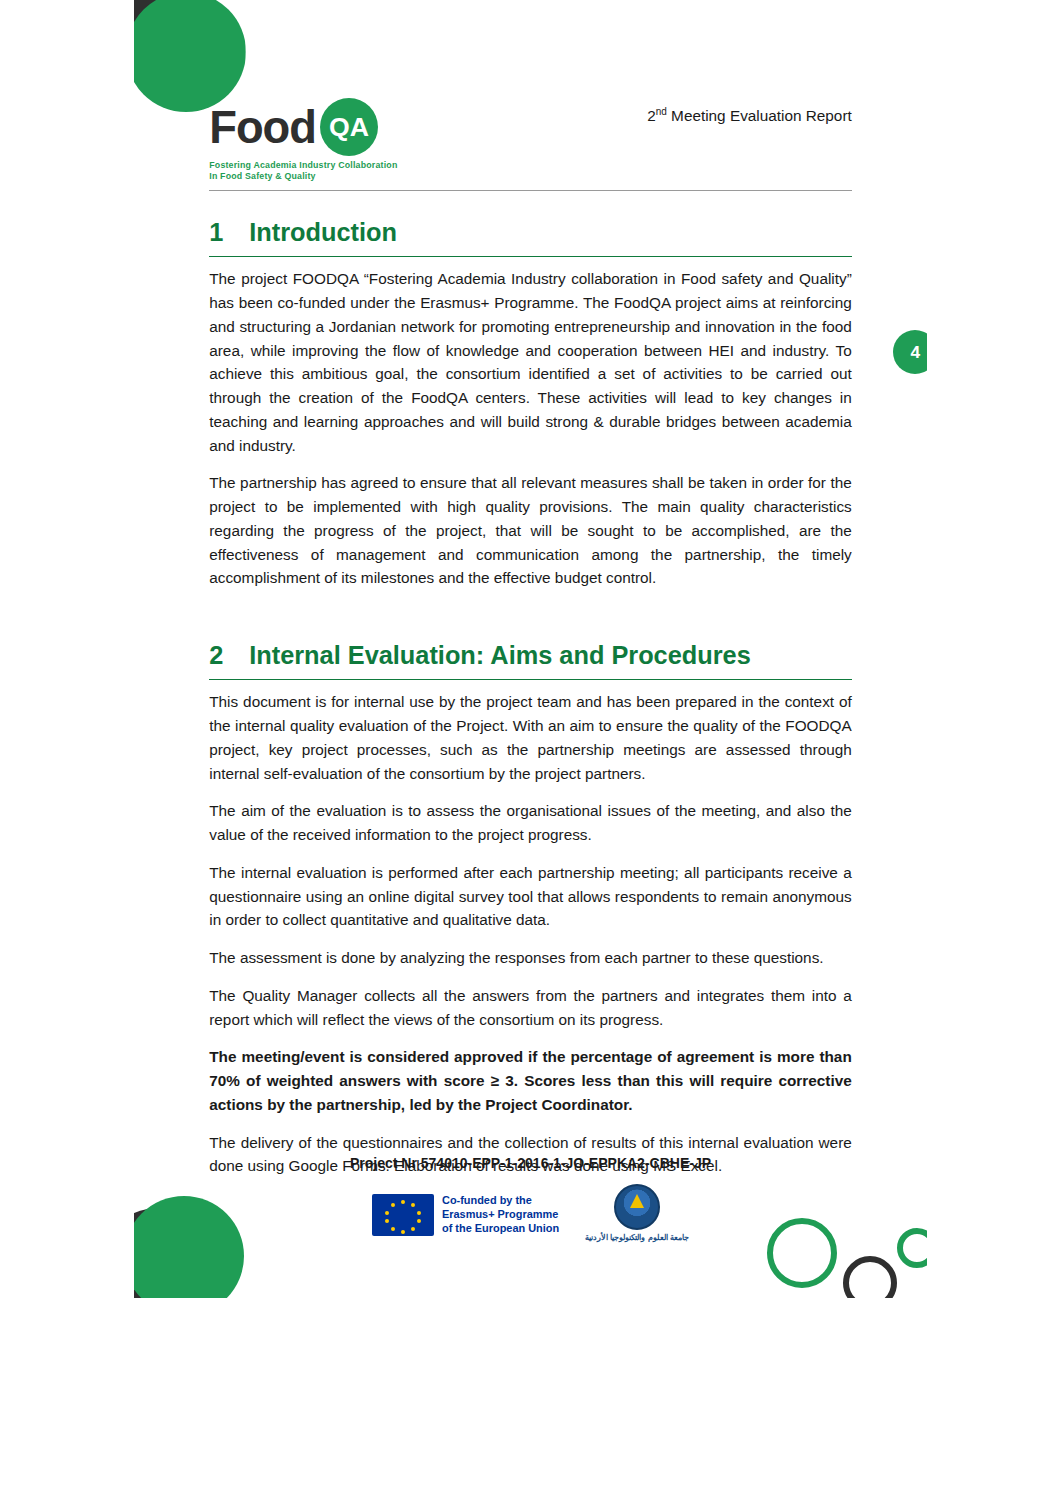4
Food QA
Fostering Academia Industry Collaboration
In Food Safety & Quality
2nd Meeting Evaluation Report
1 Introduction
The project FOODQA “Fostering Academia Industry collaboration in Food safety and Quality” has been co-funded under the Erasmus+ Programme. The FoodQA project aims at reinforcing and structuring a Jordanian network for promoting entrepreneurship and innovation in the food area, while improving the flow of knowledge and cooperation between HEI and industry. To achieve this ambitious goal, the consortium identified a set of activities to be carried out through the creation of the FoodQA centers. These activities will lead to key changes in teaching and learning approaches and will build strong & durable bridges between academia and industry.
The partnership has agreed to ensure that all relevant measures shall be taken in order for the project to be implemented with high quality provisions. The main quality characteristics regarding the progress of the project, that will be sought to be accomplished, are the effectiveness of management and communication among the partnership, the timely accomplishment of its milestones and the effective budget control.
2 Internal Evaluation: Aims and Procedures
This document is for internal use by the project team and has been prepared in the context of the internal quality evaluation of the Project. With an aim to ensure the quality of the FOODQA project, key project processes, such as the partnership meetings are assessed through internal self-evaluation of the consortium by the project partners.
The aim of the evaluation is to assess the organisational issues of the meeting, and also the value of the received information to the project progress.
The internal evaluation is performed after each partnership meeting; all participants receive a questionnaire using an online digital survey tool that allows respondents to remain anonymous in order to collect quantitative and qualitative data.
The assessment is done by analyzing the responses from each partner to these questions.
The Quality Manager collects all the answers from the partners and integrates them into a report which will reflect the views of the consortium on its progress.
The meeting/event is considered approved if the percentage of agreement is more than 70% of weighted answers with score ≥ 3. Scores less than this will require corrective actions by the partnership, led by the Project Coordinator.
The delivery of the questionnaires and the collection of results of this internal evaluation were done using Google Forms. Elaboration of results was done using MS Excel.
Project Nr 574010-EPP-1-2016-1-JO-EPPKA2-CBHE-JP
Co-funded by the
Erasmus+ Programme
of the European Union
جامعة العلوم والتكنولوجيا الأردنية